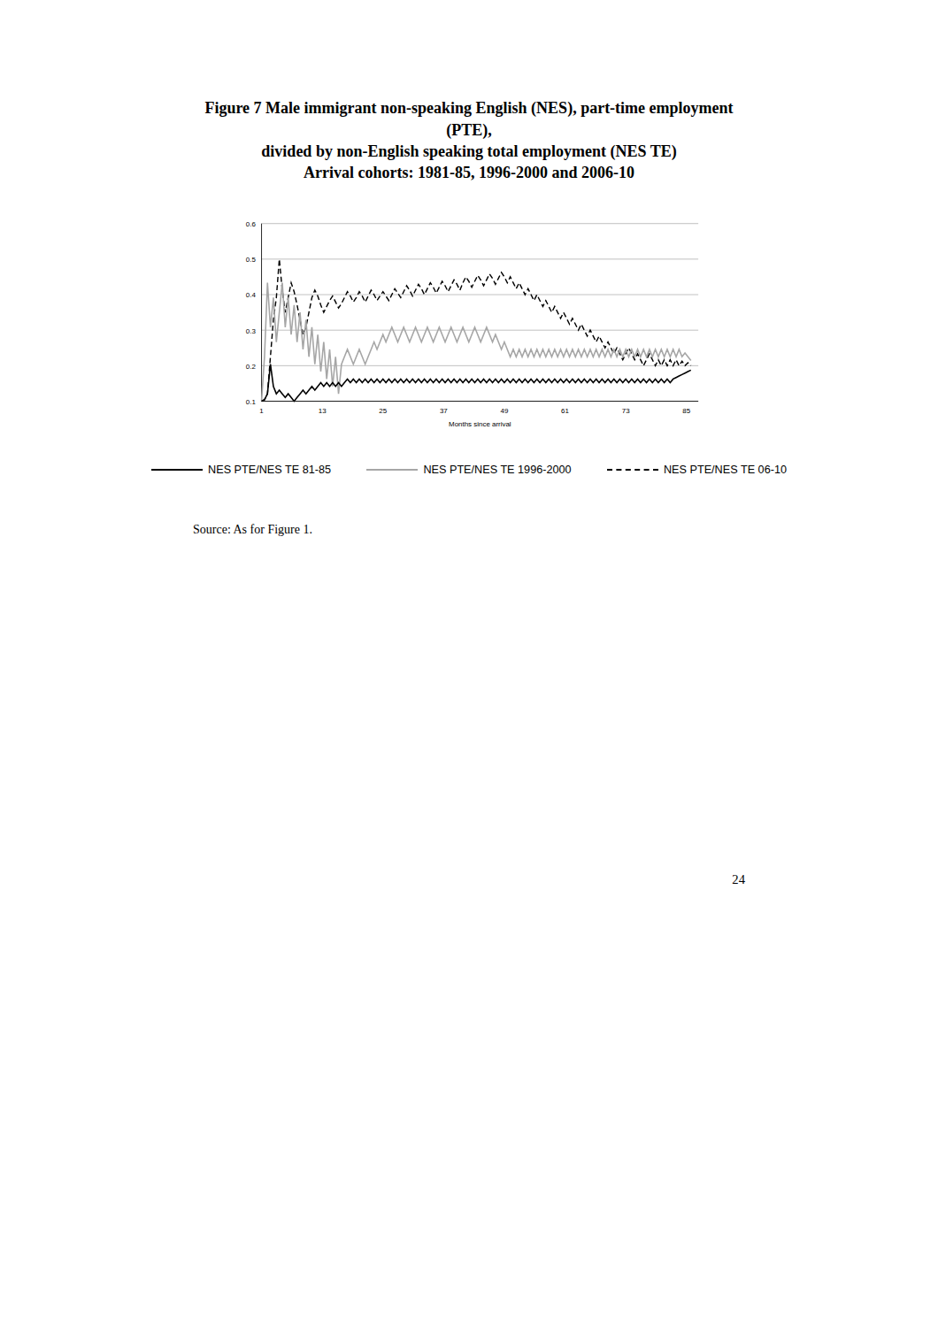Figure 7 Male immigrant non-speaking English (NES), part-time employment (PTE),
divided by non-English speaking total employment (NES TE)
Arrival cohorts: 1981-85, 1996-2000 and 2006-10
0.6 0.5 0.4 0.3 0.2 0.1 0.1 0 x 1 13 25 37 49 61 73 85 Months since arrival
NES PTE/NES TE 81-85 NES PTE/NES TE 1996-2000 NES PTE/NES TE 06-10
Source: As for Figure 1.
24